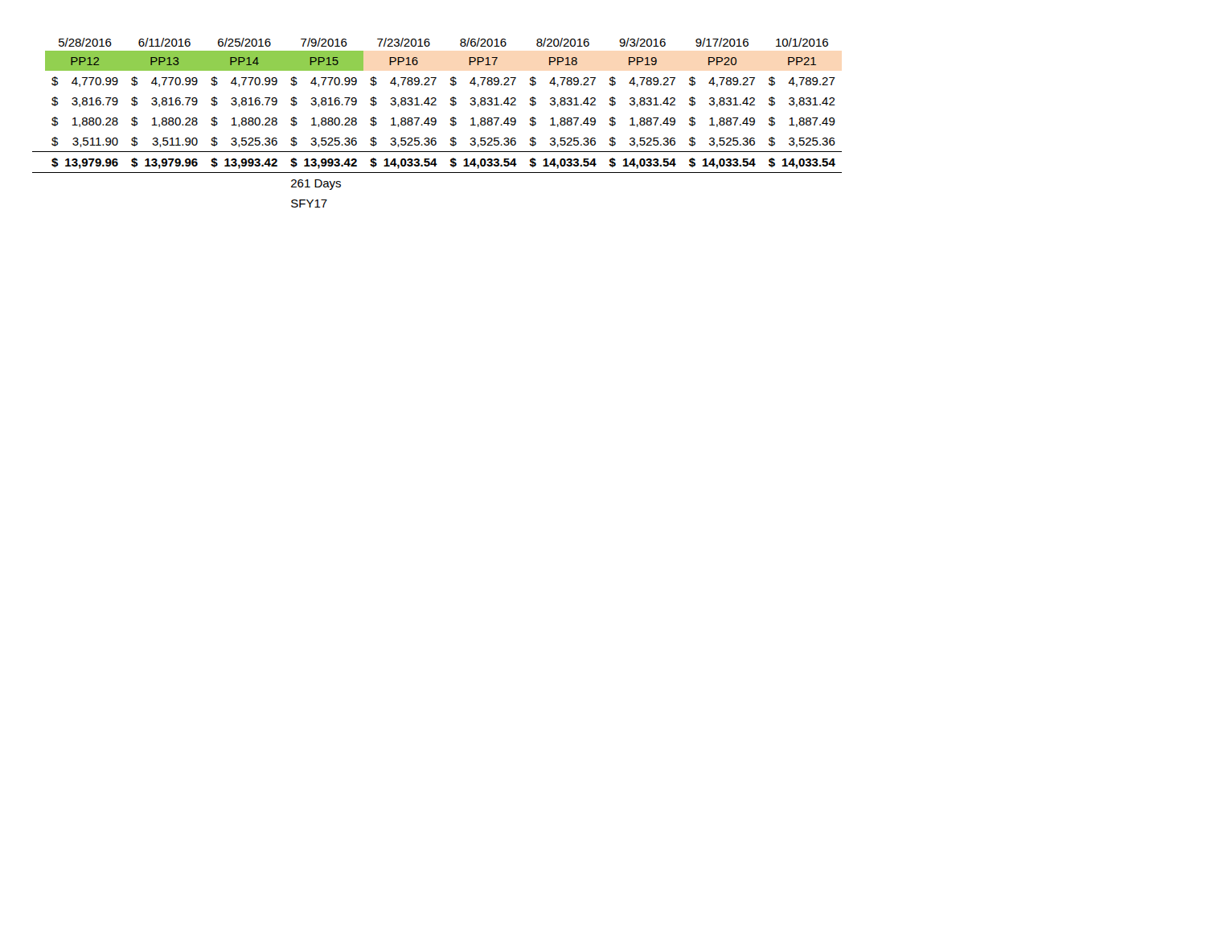| | 5/28/2016 | 6/11/2016 | 6/25/2016 | 7/9/2016 | 7/23/2016 | 8/6/2016 | 8/20/2016 | 9/3/2016 | 9/17/2016 | 10/1/2016 |
| | PP12 | PP13 | PP14 | PP15 | PP16 | PP17 | PP18 | PP19 | PP20 | PP21 |
| | $ | 4,770.99 | $ | 4,770.99 | $ | 4,770.99 | $ | 4,770.99 | $ | 4,789.27 | $ | 4,789.27 | $ | 4,789.27 | $ | 4,789.27 | $ | 4,789.27 | $ | 4,789.27 |
| | $ | 3,816.79 | $ | 3,816.79 | $ | 3,816.79 | $ | 3,816.79 | $ | 3,831.42 | $ | 3,831.42 | $ | 3,831.42 | $ | 3,831.42 | $ | 3,831.42 | $ | 3,831.42 |
| | $ | 1,880.28 | $ | 1,880.28 | $ | 1,880.28 | $ | 1,880.28 | $ | 1,887.49 | $ | 1,887.49 | $ | 1,887.49 | $ | 1,887.49 | $ | 1,887.49 | $ | 1,887.49 |
| | $ | 3,511.90 | $ | 3,511.90 | $ | 3,525.36 | $ | 3,525.36 | $ | 3,525.36 | $ | 3,525.36 | $ | 3,525.36 | $ | 3,525.36 | $ | 3,525.36 | $ | 3,525.36 |
| | $ | 13,979.96 | $ | 13,979.96 | $ | 13,993.42 | $ | 13,993.42 | $ | 14,033.54 | $ | 14,033.54 | $ | 14,033.54 | $ | 14,033.54 | $ | 14,033.54 | $ | 14,033.54 |
| | 261 Days | |
| | SFY17 | |